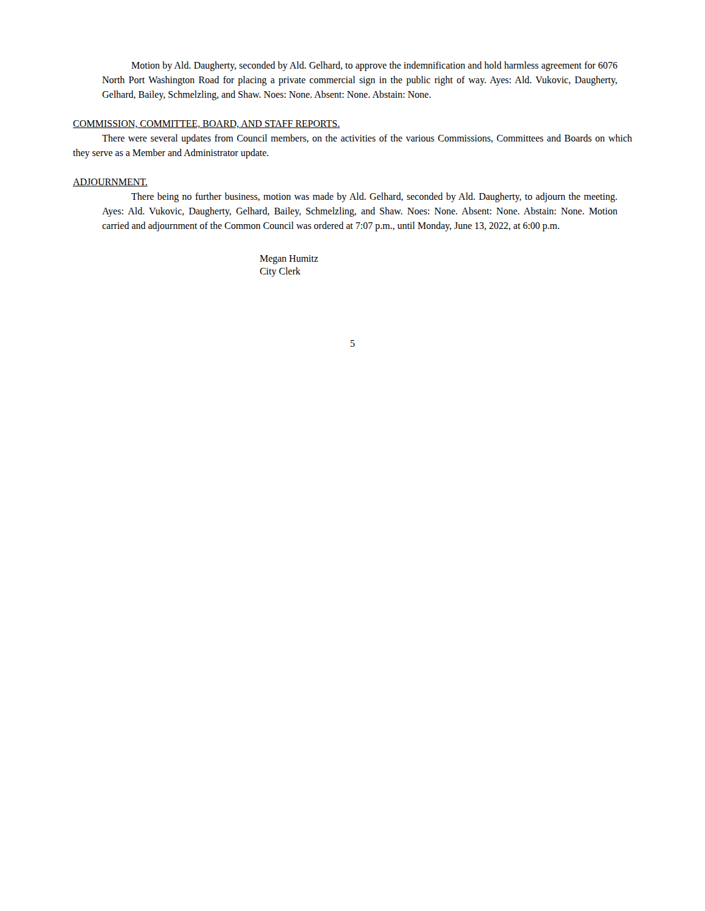Motion by Ald. Daugherty, seconded by Ald. Gelhard, to approve the indemnification and hold harmless agreement for 6076 North Port Washington Road for placing a private commercial sign in the public right of way. Ayes: Ald. Vukovic, Daugherty, Gelhard, Bailey, Schmelzling, and Shaw. Noes: None. Absent: None. Abstain: None.
COMMISSION, COMMITTEE, BOARD, AND STAFF REPORTS.
There were several updates from Council members, on the activities of the various Commissions, Committees and Boards on which they serve as a Member and Administrator update.
ADJOURNMENT.
There being no further business, motion was made by Ald. Gelhard, seconded by Ald. Daugherty, to adjourn the meeting. Ayes: Ald. Vukovic, Daugherty, Gelhard, Bailey, Schmelzling, and Shaw. Noes: None. Absent: None. Abstain: None. Motion carried and adjournment of the Common Council was ordered at 7:07 p.m., until Monday, June 13, 2022, at 6:00 p.m.
Megan Humitz
City Clerk
5